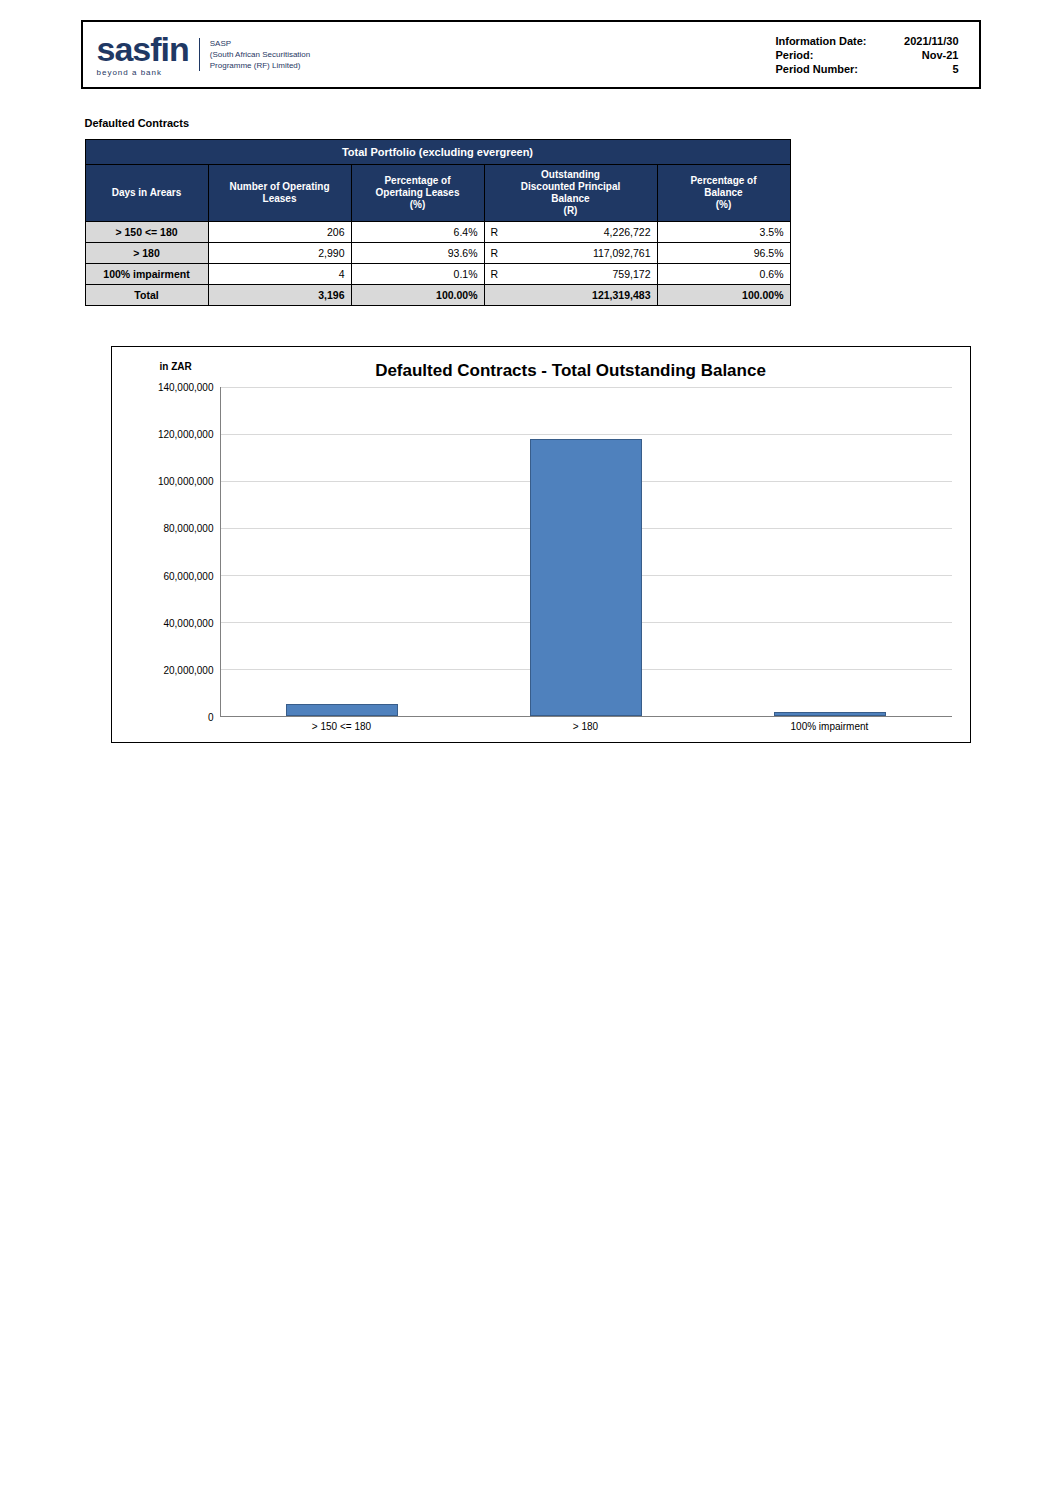sasfin
beyond a bank
SASP
(South African Securitisation
Programme (RF) Limited)
| Information Date: | 2021/11/30 |
| Period: | Nov-21 |
| Period Number: | 5 |
Defaulted Contracts
| Total Portfolio (excluding evergreen) |
| --- |
| Days in Arears | Number of Operating Leases | Percentage of Opertaing Leases (%) | Outstanding Discounted Principal Balance (R) | Percentage of Balance (%) |
| > 150 <= 180 | 206 | 6.4% | R | 4,226,722 | 3.5% |
| > 180 | 2,990 | 93.6% | R | 117,092,761 | 96.5% |
| 100% impairment | 4 | 0.1% | R | 759,172 | 0.6% |
| Total | 3,196 | 100.00% | | 121,319,483 | 100.00% |
in ZAR
Defaulted Contracts - Total Outstanding Balance
140,000,000
120,000,000
100,000,000
80,000,000
60,000,000
40,000,000
20,000,000
0
> 150 <= 180
> 180
100% impairment